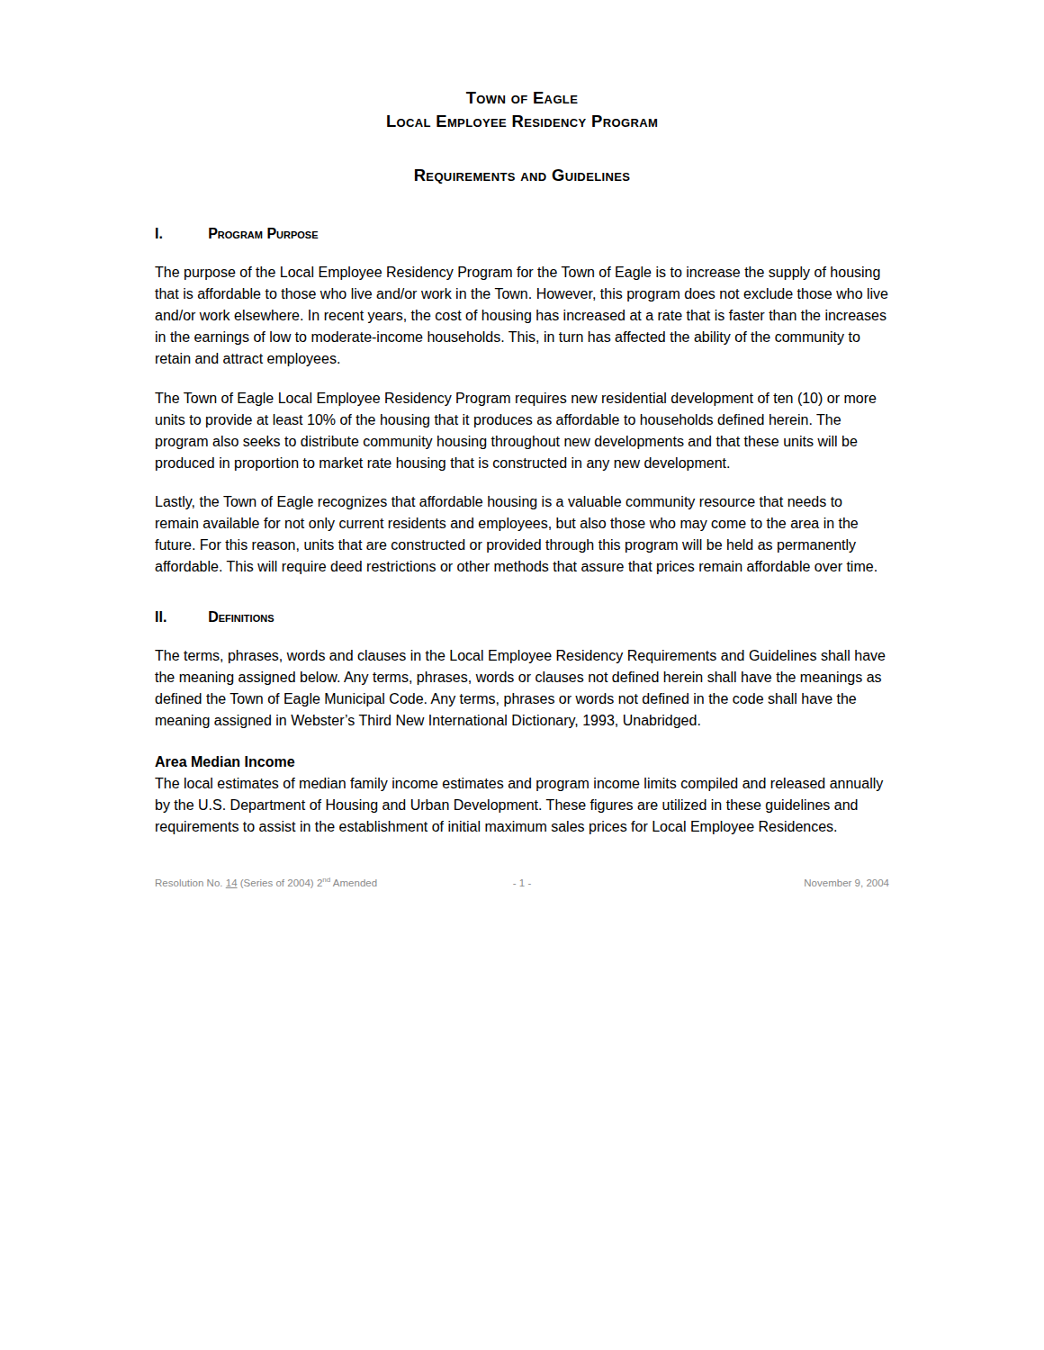Town of Eagle
Local Employee Residency Program
Requirements and Guidelines
I. Program Purpose
The purpose of the Local Employee Residency Program for the Town of Eagle is to increase the supply of housing that is affordable to those who live and/or work in the Town. However, this program does not exclude those who live and/or work elsewhere. In recent years, the cost of housing has increased at a rate that is faster than the increases in the earnings of low to moderate-income households. This, in turn has affected the ability of the community to retain and attract employees.
The Town of Eagle Local Employee Residency Program requires new residential development of ten (10) or more units to provide at least 10% of the housing that it produces as affordable to households defined herein. The program also seeks to distribute community housing throughout new developments and that these units will be produced in proportion to market rate housing that is constructed in any new development.
Lastly, the Town of Eagle recognizes that affordable housing is a valuable community resource that needs to remain available for not only current residents and employees, but also those who may come to the area in the future. For this reason, units that are constructed or provided through this program will be held as permanently affordable. This will require deed restrictions or other methods that assure that prices remain affordable over time.
II. Definitions
The terms, phrases, words and clauses in the Local Employee Residency Requirements and Guidelines shall have the meaning assigned below. Any terms, phrases, words or clauses not defined herein shall have the meanings as defined the Town of Eagle Municipal Code. Any terms, phrases or words not defined in the code shall have the meaning assigned in Webster’s Third New International Dictionary, 1993, Unabridged.
Area Median Income
The local estimates of median family income estimates and program income limits compiled and released annually by the U.S. Department of Housing and Urban Development. These figures are utilized in these guidelines and requirements to assist in the establishment of initial maximum sales prices for Local Employee Residences.
Resolution No. 14 (Series of 2004) 2nd Amended - 1 - November 9, 2004